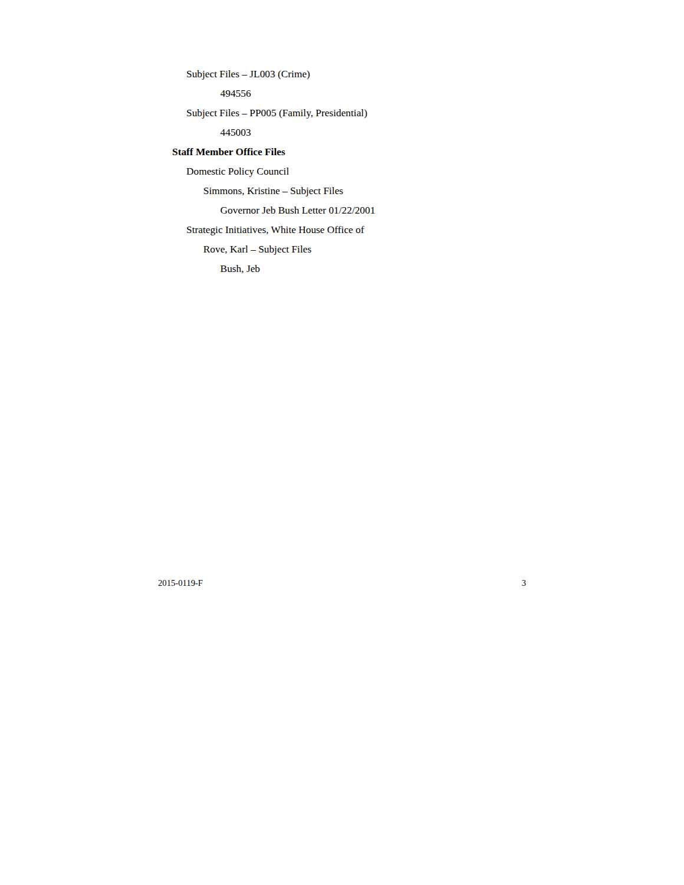Subject Files – JL003 (Crime)
494556
Subject Files – PP005 (Family, Presidential)
445003
Staff Member Office Files
Domestic Policy Council
Simmons, Kristine – Subject Files
Governor Jeb Bush Letter 01/22/2001
Strategic Initiatives, White House Office of
Rove, Karl – Subject Files
Bush, Jeb
2015-0119-F
3